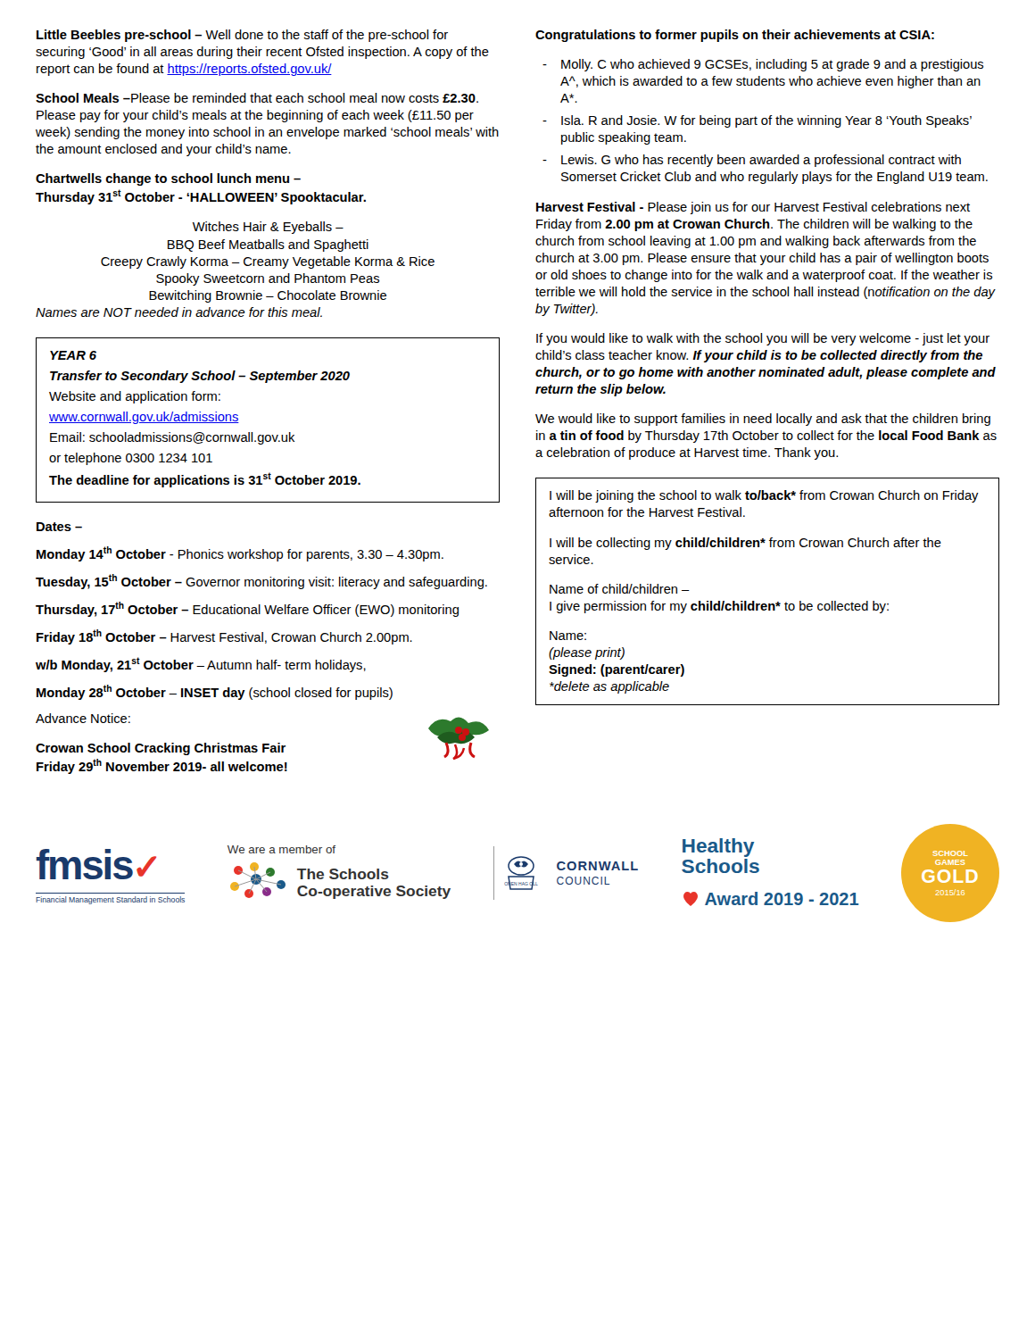Little Beebles pre-school – Well done to the staff of the pre-school for securing ‘Good’ in all areas during their recent Ofsted inspection. A copy of the report can be found at https://reports.ofsted.gov.uk/
School Meals –Please be reminded that each school meal now costs £2.30. Please pay for your child’s meals at the beginning of each week (£11.50 per week) sending the money into school in an envelope marked ‘school meals’ with the amount enclosed and your child’s name.
Chartwells change to school lunch menu –
Thursday 31st October - ‘HALLOWEEN’ Spooktacular.
Witches Hair & Eyeballs –
BBQ Beef Meatballs and Spaghetti
Creepy Crawly Korma – Creamy Vegetable Korma & Rice
Spooky Sweetcorn and Phantom Peas
Bewitching Brownie – Chocolate Brownie
Names are NOT needed in advance for this meal.
YEAR 6
Transfer to Secondary School – September 2020
Website and application form:
www.cornwall.gov.uk/admissions
Email: schooladmissions@cornwall.gov.uk
or telephone 0300 1234 101
The deadline for applications is 31st October 2019.
Dates –
Monday 14th October - Phonics workshop for parents, 3.30 – 4.30pm.
Tuesday, 15th October – Governor monitoring visit: literacy and safeguarding.
Thursday, 17th October – Educational Welfare Officer (EWO) monitoring
Friday 18th October – Harvest Festival, Crowan Church 2.00pm.
w/b Monday, 21st October – Autumn half- term holidays,
Monday 28th October – INSET day (school closed for pupils)
Advance Notice:
Crowan School Cracking Christmas Fair
Friday 29th November 2019- all welcome!
Congratulations to former pupils on their achievements at CSIA:
Molly. C who achieved 9 GCSEs, including 5 at grade 9 and a prestigious A^, which is awarded to a few students who achieve even higher than an A*.
Isla. R and Josie. W for being part of the winning Year 8 ‘Youth Speaks’ public speaking team.
Lewis. G who has recently been awarded a professional contract with Somerset Cricket Club and who regularly plays for the England U19 team.
Harvest Festival - Please join us for our Harvest Festival celebrations next Friday from 2.00 pm at Crowan Church. The children will be walking to the church from school leaving at 1.00 pm and walking back afterwards from the church at 3.00 pm. Please ensure that your child has a pair of wellington boots or old shoes to change into for the walk and a waterproof coat. If the weather is terrible we will hold the service in the school hall instead (notification on the day by Twitter).
If you would like to walk with the school you will be very welcome - just let your child’s class teacher know. If your child is to be collected directly from the church, or to go home with another nominated adult, please complete and return the slip below.
We would like to support families in need locally and ask that the children bring in a tin of food by Thursday 17th October to collect for the local Food Bank as a celebration of produce at Harvest time. Thank you.
I will be joining the school to walk to/back* from Crowan Church on Friday afternoon for the Harvest Festival.
I will be collecting my child/children* from Crowan Church after the service.
Name of child/children –
I give permission for my child/children* to be collected by:
Name:
(please print)
Signed: (parent/carer)
*delete as applicable
fmsis✓
Financial Management Standard in Schools
We are a member of
The Schools
Co-operative Society
ONEN HAG OLL
CORNWALL
COUNCIL
Healthy
Schools
Award 2019 - 2021
SCHOOL
GAMES
GOLD
2015/16